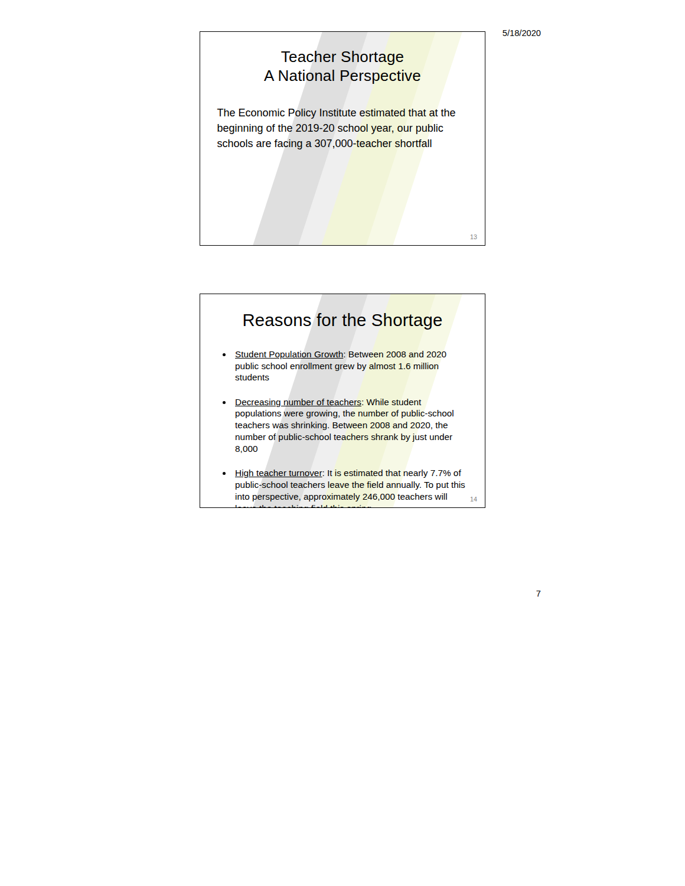5/18/2020
Teacher Shortage
A National Perspective
The Economic Policy Institute estimated that at the beginning of the 2019-20 school year, our public schools are facing a 307,000-teacher shortfall
13
Reasons for the Shortage
Student Population Growth: Between 2008 and 2020 public school enrollment grew by almost 1.6 million students
Decreasing number of teachers: While student populations were growing, the number of public-school teachers was shrinking. Between 2008 and 2020, the number of public-school teachers shrank by just under 8,000
High teacher turnover: It is estimated that nearly 7.7% of public-school teachers leave the field annually. To put this into perspective, approximately 246,000 teachers will leave the teaching field this spring
14
7